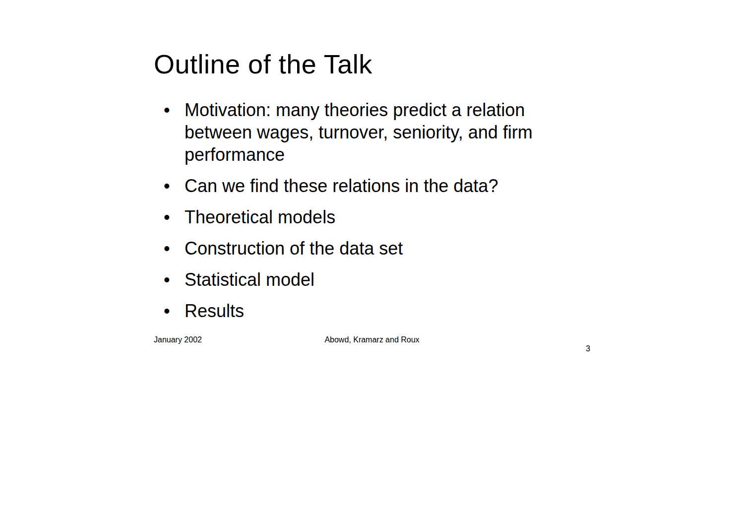Outline of the Talk
Motivation: many theories predict a relation between wages, turnover, seniority, and firm performance
Can we find these relations in the data?
Theoretical models
Construction of the data set
Statistical model
Results
January 2002
Abowd, Kramarz and Roux
3